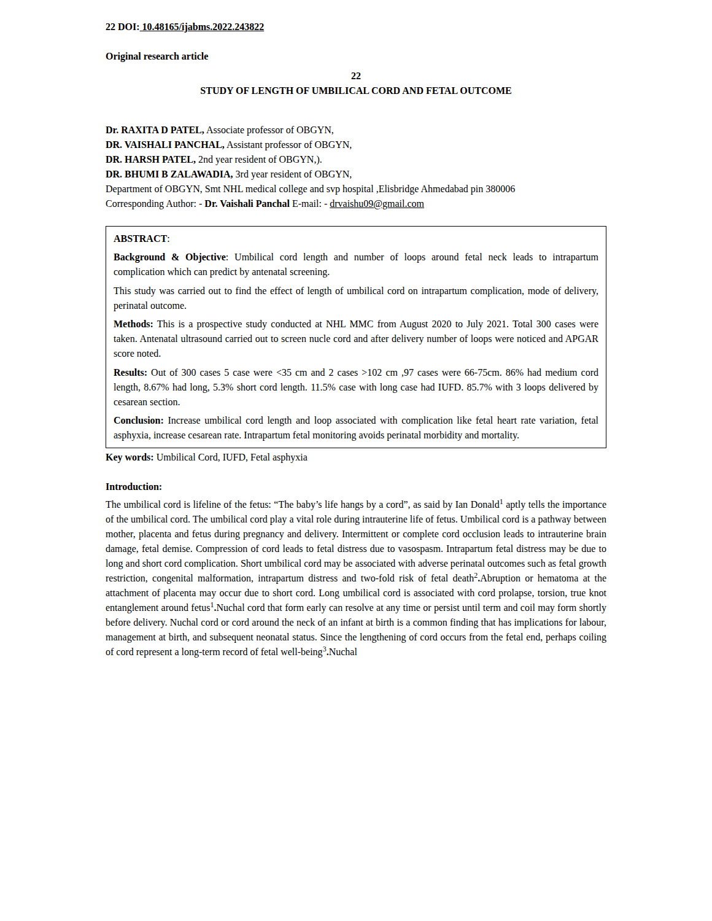22 DOI: 10.48165/ijabms.2022.243822
Original research article
22
Study of Length of Umbilical Cord and Fetal Outcome
Dr. RAXITA D PATEL, Associate professor of OBGYN,
DR. VAISHALI PANCHAL, Assistant professor of OBGYN,
DR. HARSH PATEL, 2nd year resident of OBGYN,).
DR. BHUMI B ZALAWADIA, 3rd year resident of OBGYN,
Department of OBGYN, Smt NHL medical college and svp hospital ,Elisbridge Ahmedabad pin 380006
Corresponding Author: - Dr. Vaishali Panchal E-mail: - drvaishu09@gmail.com
ABSTRACT:
Background & Objective: Umbilical cord length and number of loops around fetal neck leads to intrapartum complication which can predict by antenatal screening.
This study was carried out to find the effect of length of umbilical cord on intrapartum complication, mode of delivery, perinatal outcome.
Methods: This is a prospective study conducted at NHL MMC from August 2020 to July 2021. Total 300 cases were taken. Antenatal ultrasound carried out to screen nucle cord and after delivery number of loops were noticed and APGAR score noted.
Results: Out of 300 cases 5 case were <35 cm and 2 cases >102 cm ,97 cases were 66-75cm. 86% had medium cord length, 8.67% had long, 5.3% short cord length. 11.5% case with long case had IUFD. 85.7% with 3 loops delivered by cesarean section.
Conclusion: Increase umbilical cord length and loop associated with complication like fetal heart rate variation, fetal asphyxia, increase cesarean rate. Intrapartum fetal monitoring avoids perinatal morbidity and mortality.
Key words: Umbilical Cord, IUFD, Fetal asphyxia
Introduction:
The umbilical cord is lifeline of the fetus: “The baby’s life hangs by a cord”, as said by Ian Donald1 aptly tells the importance of the umbilical cord. The umbilical cord play a vital role during intrauterine life of fetus. Umbilical cord is a pathway between mother, placenta and fetus during pregnancy and delivery. Intermittent or complete cord occlusion leads to intrauterine brain damage, fetal demise. Compression of cord leads to fetal distress due to vasospasm. Intrapartum fetal distress may be due to long and short cord complication. Short umbilical cord may be associated with adverse perinatal outcomes such as fetal growth restriction, congenital malformation, intrapartum distress and two-fold risk of fetal death2. Abruption or hematoma at the attachment of placenta may occur due to short cord. Long umbilical cord is associated with cord prolapse, torsion, true knot entanglement around fetus1. Nuchal cord that form early can resolve at any time or persist until term and coil may form shortly before delivery. Nuchal cord or cord around the neck of an infant at birth is a common finding that has implications for labour, management at birth, and subsequent neonatal status. Since the lengthening of cord occurs from the fetal end, perhaps coiling of cord represent a long-term record of fetal well-being3. Nuchal